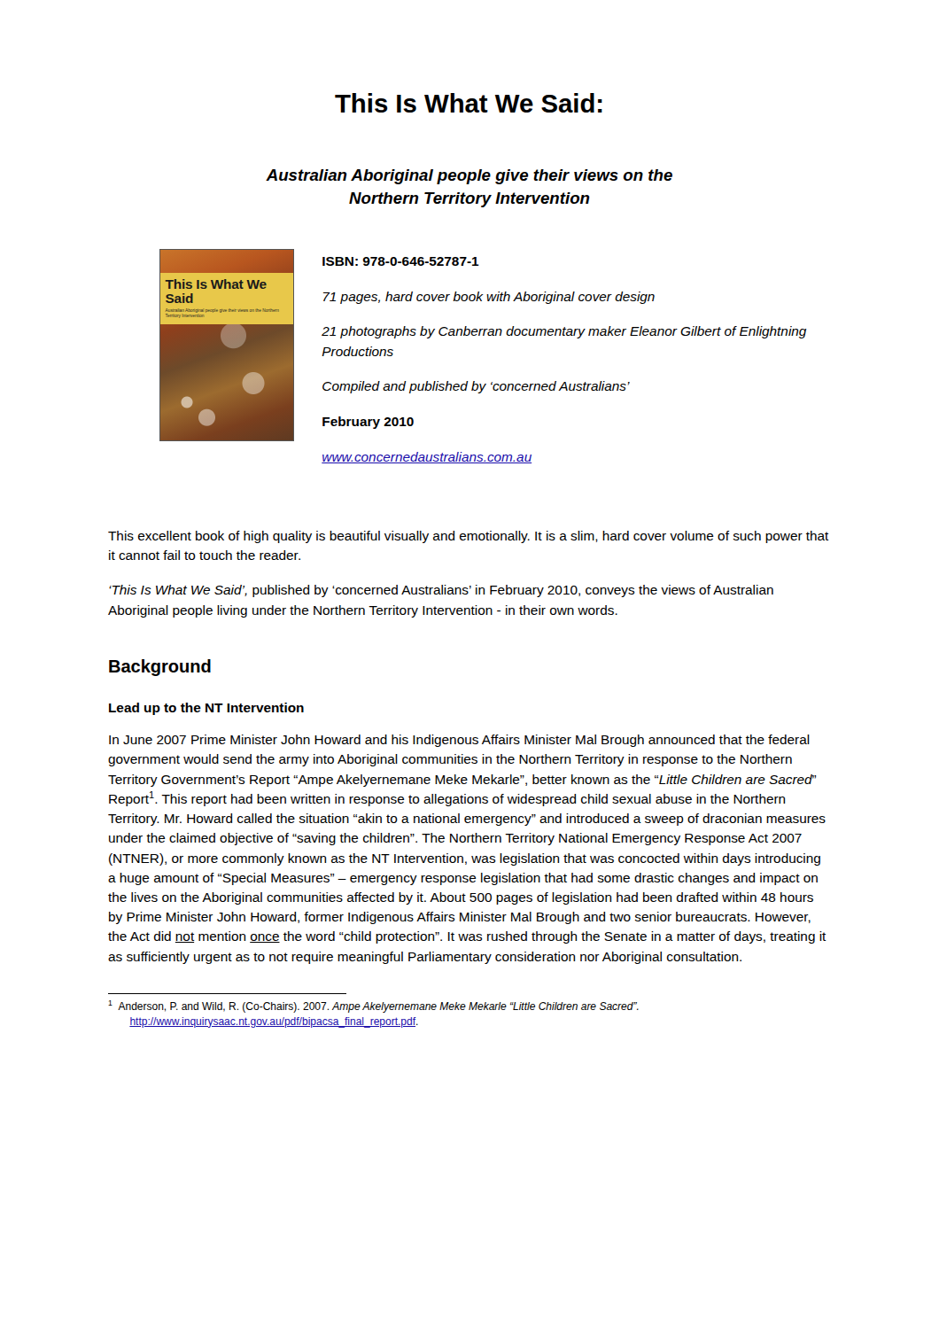This Is What We Said:
Australian Aboriginal people give their views on the
Northern Territory Intervention
This Is What We Said
Australian Aboriginal people give their views on the Northern Territory Intervention
ISBN: 978-0-646-52787-1
71 pages, hard cover book with Aboriginal cover design
21 photographs by Canberran documentary maker Eleanor Gilbert of Enlightning Productions
Compiled and published by ‘concerned Australians’
February 2010
www.concernedaustralians.com.au
This excellent book of high quality is beautiful visually and emotionally. It is a slim, hard cover volume of such power that it cannot fail to touch the reader.
‘This Is What We Said’, published by ‘concerned Australians’ in February 2010, conveys the views of Australian Aboriginal people living under the Northern Territory Intervention - in their own words.
Background
Lead up to the NT Intervention
In June 2007 Prime Minister John Howard and his Indigenous Affairs Minister Mal Brough announced that the federal government would send the army into Aboriginal communities in the Northern Territory in response to the Northern Territory Government’s Report “Ampe Akelyernemane Meke Mekarle”, better known as the “Little Children are Sacred” Report1. This report had been written in response to allegations of widespread child sexual abuse in the Northern Territory. Mr. Howard called the situation “akin to a national emergency” and introduced a sweep of draconian measures under the claimed objective of “saving the children”. The Northern Territory National Emergency Response Act 2007 (NTNER), or more commonly known as the NT Intervention, was legislation that was concocted within days introducing a huge amount of “Special Measures” – emergency response legislation that had some drastic changes and impact on the lives on the Aboriginal communities affected by it. About 500 pages of legislation had been drafted within 48 hours by Prime Minister John Howard, former Indigenous Affairs Minister Mal Brough and two senior bureaucrats. However, the Act did not mention once the word “child protection”. It was rushed through the Senate in a matter of days, treating it as sufficiently urgent as to not require meaningful Parliamentary consideration nor Aboriginal consultation.
1 Anderson, P. and Wild, R. (Co-Chairs). 2007. Ampe Akelyernemane Meke Mekarle “Little Children are Sacred”.
http://www.inquirysaac.nt.gov.au/pdf/bipacsa_final_report.pdf.